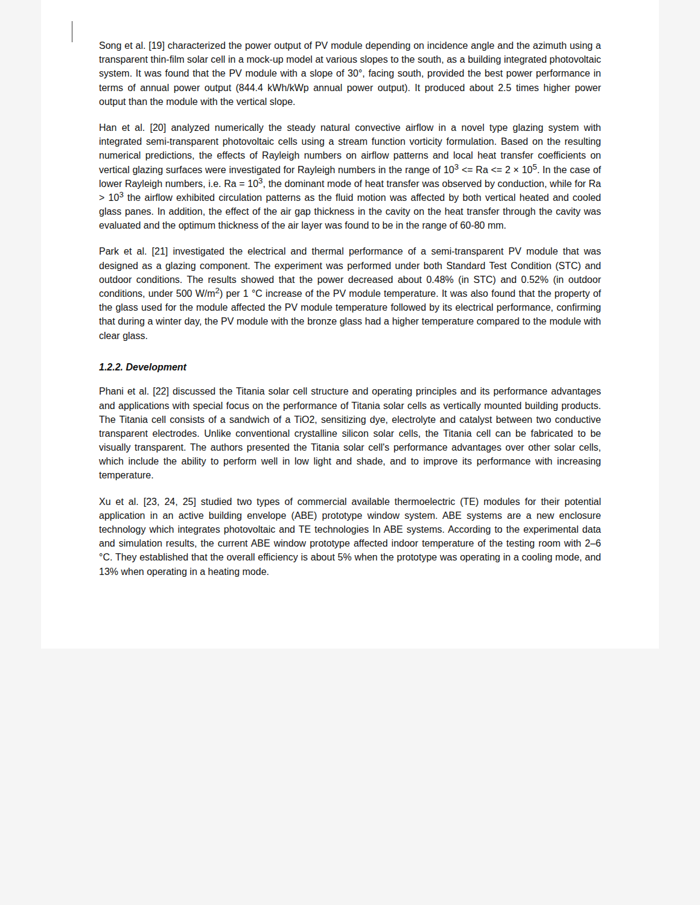Song et al. [19] characterized the power output of PV module depending on incidence angle and the azimuth using a transparent thin-film solar cell in a mock-up model at various slopes to the south, as a building integrated photovoltaic system. It was found that the PV module with a slope of 30°, facing south, provided the best power performance in terms of annual power output (844.4 kWh/kWp annual power output). It produced about 2.5 times higher power output than the module with the vertical slope.
Han et al. [20] analyzed numerically the steady natural convective airflow in a novel type glazing system with integrated semi-transparent photovoltaic cells using a stream function vorticity formulation. Based on the resulting numerical predictions, the effects of Rayleigh numbers on airflow patterns and local heat transfer coefficients on vertical glazing surfaces were investigated for Rayleigh numbers in the range of 103 <= Ra <= 2 × 105. In the case of lower Rayleigh numbers, i.e. Ra = 103, the dominant mode of heat transfer was observed by conduction, while for Ra > 103 the airflow exhibited circulation patterns as the fluid motion was affected by both vertical heated and cooled glass panes. In addition, the effect of the air gap thickness in the cavity on the heat transfer through the cavity was evaluated and the optimum thickness of the air layer was found to be in the range of 60-80 mm.
Park et al. [21] investigated the electrical and thermal performance of a semi-transparent PV module that was designed as a glazing component. The experiment was performed under both Standard Test Condition (STC) and outdoor conditions. The results showed that the power decreased about 0.48% (in STC) and 0.52% (in outdoor conditions, under 500 W/m2) per 1 °C increase of the PV module temperature. It was also found that the property of the glass used for the module affected the PV module temperature followed by its electrical performance, confirming that during a winter day, the PV module with the bronze glass had a higher temperature compared to the module with clear glass.
1.2.2. Development
Phani et al. [22] discussed the Titania solar cell structure and operating principles and its performance advantages and applications with special focus on the performance of Titania solar cells as vertically mounted building products. The Titania cell consists of a sandwich of a TiO2, sensitizing dye, electrolyte and catalyst between two conductive transparent electrodes. Unlike conventional crystalline silicon solar cells, the Titania cell can be fabricated to be visually transparent. The authors presented the Titania solar cell's performance advantages over other solar cells, which include the ability to perform well in low light and shade, and to improve its performance with increasing temperature.
Xu et al. [23, 24, 25] studied two types of commercial available thermoelectric (TE) modules for their potential application in an active building envelope (ABE) prototype window system. ABE systems are a new enclosure technology which integrates photovoltaic and TE technologies In ABE systems. According to the experimental data and simulation results, the current ABE window prototype affected indoor temperature of the testing room with 2–6 °C. They established that the overall efficiency is about 5% when the prototype was operating in a cooling mode, and 13% when operating in a heating mode.